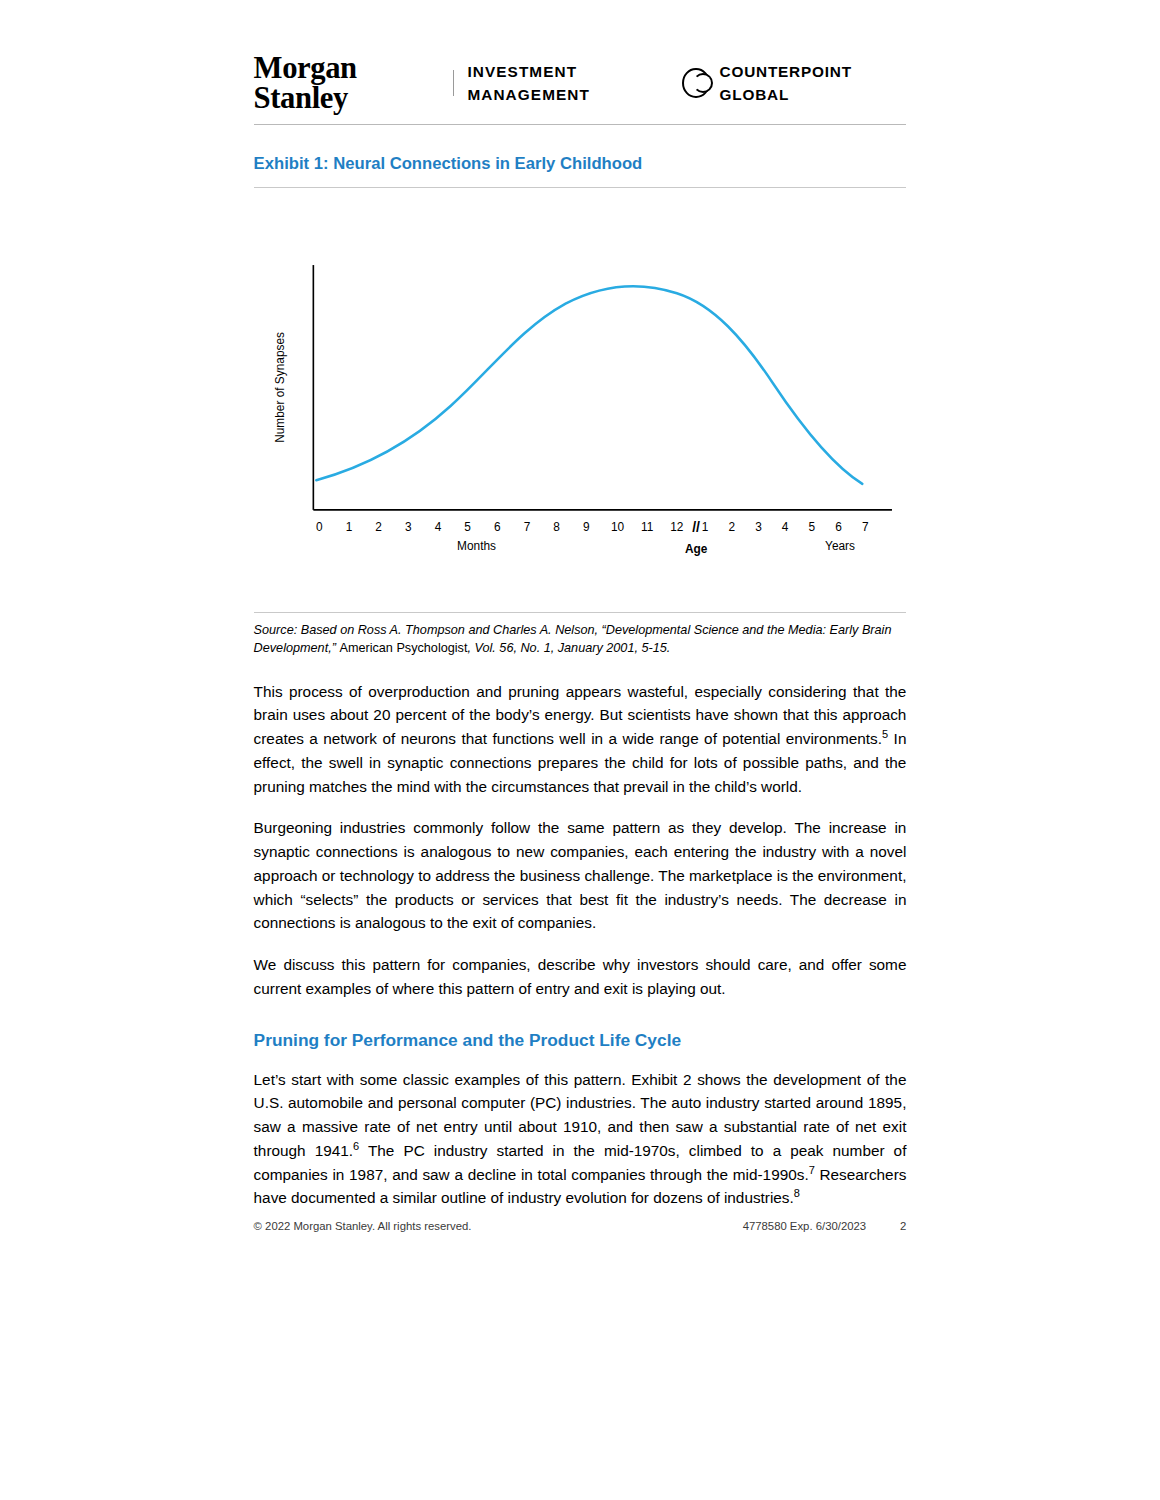Morgan Stanley INVESTMENT MANAGEMENT
COUNTERPOINT GLOBAL
Exhibit 1: Neural Connections in Early Childhood
Number of Synapses 0 1 2 3 4 5 6 7 8 9 10 11 12 // 1 2 3 4 5 6 7 Months Age Years
Source: Based on Ross A. Thompson and Charles A. Nelson, “Developmental Science and the Media: Early Brain Development,” American Psychologist, Vol. 56, No. 1, January 2001, 5-15.
This process of overproduction and pruning appears wasteful, especially considering that the brain uses about 20 percent of the body’s energy. But scientists have shown that this approach creates a network of neurons that functions well in a wide range of potential environments.5 In effect, the swell in synaptic connections prepares the child for lots of possible paths, and the pruning matches the mind with the circumstances that prevail in the child’s world.
Burgeoning industries commonly follow the same pattern as they develop. The increase in synaptic connections is analogous to new companies, each entering the industry with a novel approach or technology to address the business challenge. The marketplace is the environment, which “selects” the products or services that best fit the industry’s needs. The decrease in connections is analogous to the exit of companies.
We discuss this pattern for companies, describe why investors should care, and offer some current examples of where this pattern of entry and exit is playing out.
Pruning for Performance and the Product Life Cycle
Let’s start with some classic examples of this pattern. Exhibit 2 shows the development of the U.S. automobile and personal computer (PC) industries. The auto industry started around 1895, saw a massive rate of net entry until about 1910, and then saw a substantial rate of net exit through 1941.6 The PC industry started in the mid-1970s, climbed to a peak number of companies in 1987, and saw a decline in total companies through the mid-1990s.7 Researchers have documented a similar outline of industry evolution for dozens of industries.8
© 2022 Morgan Stanley. All rights reserved.
4778580 Exp. 6/30/2023 2